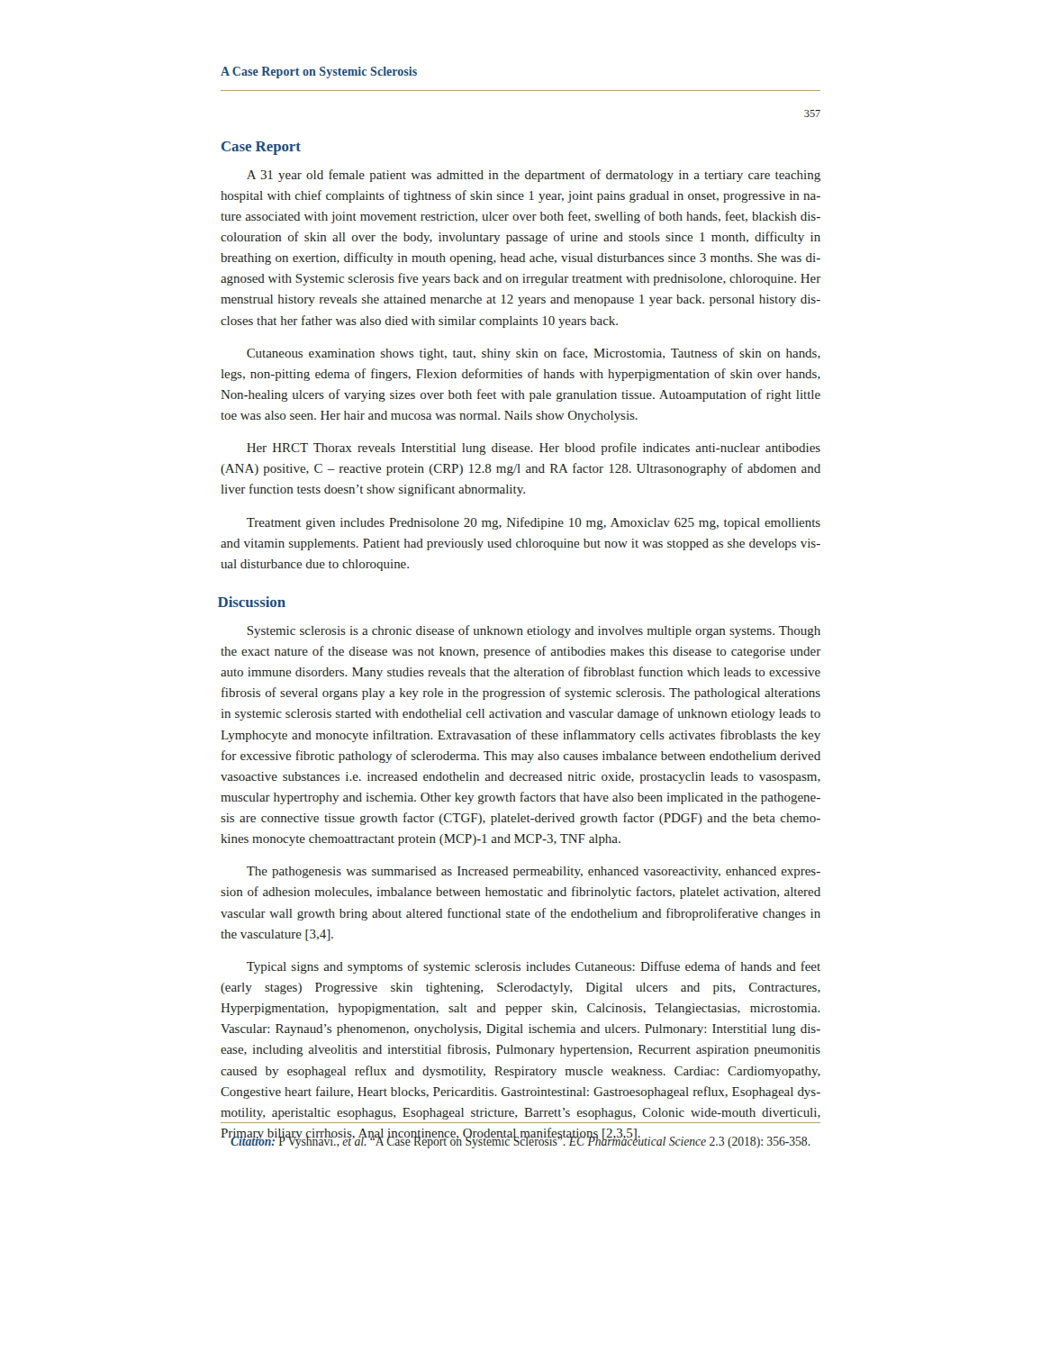A Case Report on Systemic Sclerosis
357
Case Report
A 31 year old female patient was admitted in the department of dermatology in a tertiary care teaching hospital with chief complaints of tightness of skin since 1 year, joint pains gradual in onset, progressive in nature associated with joint movement restriction, ulcer over both feet, swelling of both hands, feet, blackish discolouration of skin all over the body, involuntary passage of urine and stools since 1 month, difficulty in breathing on exertion, difficulty in mouth opening, head ache, visual disturbances since 3 months. She was diagnosed with Systemic sclerosis five years back and on irregular treatment with prednisolone, chloroquine. Her menstrual history reveals she attained menarche at 12 years and menopause 1 year back. personal history discloses that her father was also died with similar complaints 10 years back.
Cutaneous examination shows tight, taut, shiny skin on face, Microstomia, Tautness of skin on hands, legs, non-pitting edema of fingers, Flexion deformities of hands with hyperpigmentation of skin over hands, Non-healing ulcers of varying sizes over both feet with pale granulation tissue. Autoamputation of right little toe was also seen. Her hair and mucosa was normal. Nails show Onycholysis.
Her HRCT Thorax reveals Interstitial lung disease. Her blood profile indicates anti-nuclear antibodies (ANA) positive, C – reactive protein (CRP) 12.8 mg/l and RA factor 128. Ultrasonography of abdomen and liver function tests doesn’t show significant abnormality.
Treatment given includes Prednisolone 20 mg, Nifedipine 10 mg, Amoxiclav 625 mg, topical emollients and vitamin supplements. Patient had previously used chloroquine but now it was stopped as she develops visual disturbance due to chloroquine.
Discussion
Systemic sclerosis is a chronic disease of unknown etiology and involves multiple organ systems. Though the exact nature of the disease was not known, presence of antibodies makes this disease to categorise under auto immune disorders. Many studies reveals that the alteration of fibroblast function which leads to excessive fibrosis of several organs play a key role in the progression of systemic sclerosis. The pathological alterations in systemic sclerosis started with endothelial cell activation and vascular damage of unknown etiology leads to Lymphocyte and monocyte infiltration. Extravasation of these inflammatory cells activates fibroblasts the key for excessive fibrotic pathology of scleroderma. This may also causes imbalance between endothelium derived vasoactive substances i.e. increased endothelin and decreased nitric oxide, prostacyclin leads to vasospasm, muscular hypertrophy and ischemia. Other key growth factors that have also been implicated in the pathogenesis are connective tissue growth factor (CTGF), platelet-derived growth factor (PDGF) and the beta chemokines monocyte chemoattractant protein (MCP)-1 and MCP-3, TNF alpha.
The pathogenesis was summarised as Increased permeability, enhanced vasoreactivity, enhanced expression of adhesion molecules, imbalance between hemostatic and fibrinolytic factors, platelet activation, altered vascular wall growth bring about altered functional state of the endothelium and fibroproliferative changes in the vasculature [3,4].
Typical signs and symptoms of systemic sclerosis includes Cutaneous: Diffuse edema of hands and feet (early stages) Progressive skin tightening, Sclerodactyly, Digital ulcers and pits, Contractures, Hyperpigmentation, hypopigmentation, salt and pepper skin, Calcinosis, Telangiectasias, microstomia. Vascular: Raynaud’s phenomenon, onycholysis, Digital ischemia and ulcers. Pulmonary: Interstitial lung disease, including alveolitis and interstitial fibrosis, Pulmonary hypertension, Recurrent aspiration pneumonitis caused by esophageal reflux and dysmotility, Respiratory muscle weakness. Cardiac: Cardiomyopathy, Congestive heart failure, Heart blocks, Pericarditis. Gastrointestinal: Gastroesophageal reflux, Esophageal dysmotility, aperistaltic esophagus, Esophageal stricture, Barrett’s esophagus, Colonic wide-mouth diverticuli, Primary biliary cirrhosis, Anal incontinence, Orodental manifestations [2,3,5].
Citation: P Vyshnavi., et al. “A Case Report on Systemic Sclerosis”. EC Pharmaceutical Science 2.3 (2018): 356-358.